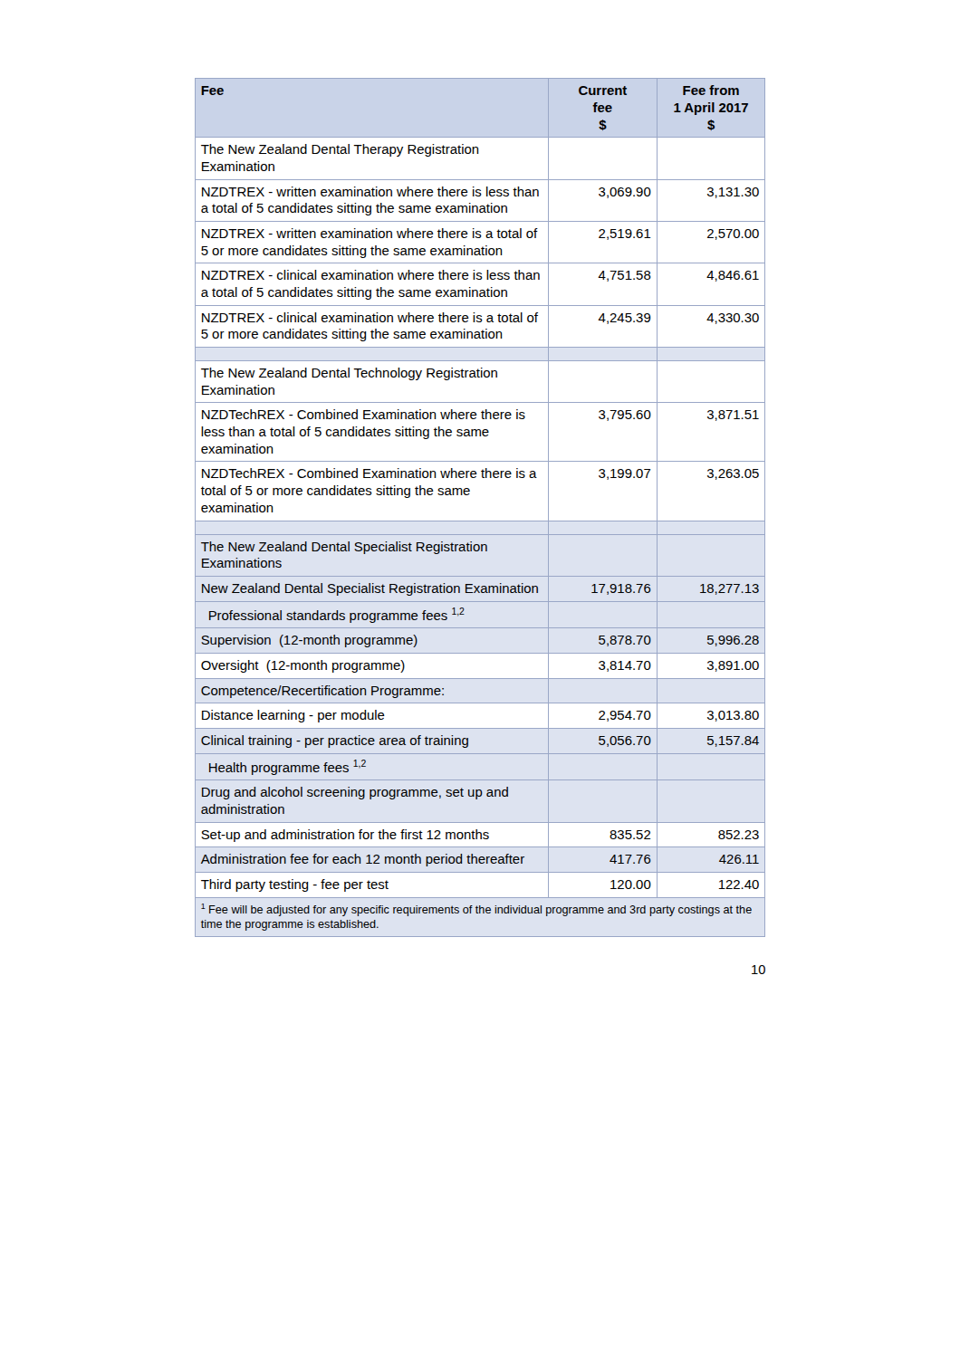| Fee | Current fee $ | Fee from 1 April 2017 $ |
| --- | --- | --- |
| The New Zealand Dental Therapy Registration Examination | | |
| NZDTREX - written examination where there is less than a total of 5 candidates sitting the same examination | 3,069.90 | 3,131.30 |
| NZDTREX - written examination where there is a total of 5 or more candidates sitting the same examination | 2,519.61 | 2,570.00 |
| NZDTREX - clinical examination where there is less than a total of 5 candidates sitting the same examination | 4,751.58 | 4,846.61 |
| NZDTREX - clinical examination where there is a total of 5 or more candidates sitting the same examination | 4,245.39 | 4,330.30 |
| The New Zealand Dental Technology Registration Examination | | |
| NZDTechREX - Combined Examination where there is less than a total of 5 candidates sitting the same examination | 3,795.60 | 3,871.51 |
| NZDTechREX - Combined Examination where there is a total of 5 or more candidates sitting the same examination | 3,199.07 | 3,263.05 |
| The New Zealand Dental Specialist Registration Examinations | | |
| New Zealand Dental Specialist Registration Examination | 17,918.76 | 18,277.13 |
| Professional standards programme fees 1,2 | | |
| Supervision (12-month programme) | 5,878.70 | 5,996.28 |
| Oversight (12-month programme) | 3,814.70 | 3,891.00 |
| Competence/Recertification Programme: | | |
| Distance learning - per module | 2,954.70 | 3,013.80 |
| Clinical training - per practice area of training | 5,056.70 | 5,157.84 |
| Health programme fees 1,2 | | |
| Drug and alcohol screening programme, set up and administration | | |
| Set-up and administration for the first 12 months | 835.52 | 852.23 |
| Administration fee for each 12 month period thereafter | 417.76 | 426.11 |
| Third party testing - fee per test | 120.00 | 122.40 |
| 1 Fee will be adjusted for any specific requirements of the individual programme and 3rd party costings at the time the programme is established. |
10